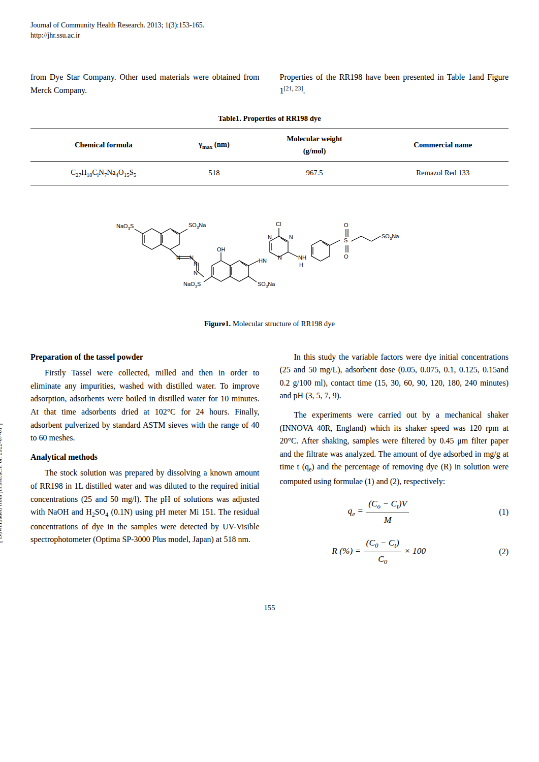[ Downloaded from jhr.ssu.ac.ir on 2022-07-01 ]
Journal of Community Health Research. 2013; 1(3):153-165.
http://jhr.ssu.ac.ir
from Dye Star Company. Other used materials were obtained from Merck Company.
Properties of the RR198 have been presented in Table 1and Figure 1[21, 23].
Table1. Properties of RR198 dye
| Chemical formula | γ max (nm) | Molecular weight (g/mol) | Commercial name |
| --- | --- | --- | --- |
| C 27 H 18 C l N 7 Na 4 O 15 S 5 | 518 | 967.5 | Remazol Red 133 |
NaO3S SO3Na N N N N OH NaO3S SO3Na HN Cl N N N NH H S O O SO3Na
Figure1. Molecular structure of RR198 dye
Preparation of the tassel powder
Firstly Tassel were collected, milled and then in order to eliminate any impurities, washed with distilled water. To improve adsorption, adsorbents were boiled in distilled water for 10 minutes. At that time adsorbents dried at 102°C for 24 hours. Finally, adsorbent pulverized by standard ASTM sieves with the range of 40 to 60 meshes.
Analytical methods
The stock solution was prepared by dissolving a known amount of RR198 in 1L distilled water and was diluted to the required initial concentrations (25 and 50 mg/l). The pH of solutions was adjusted with NaOH and H2SO4 (0.1N) using pH meter Mi 151. The residual concentrations of dye in the samples were detected by UV-Visible spectrophotometer (Optima SP-3000 Plus model, Japan) at 518 nm.
In this study the variable factors were dye initial concentrations (25 and 50 mg/L), adsorbent dose (0.05, 0.075, 0.1, 0.125, 0.15and 0.2 g/100 ml), contact time (15, 30, 60, 90, 120, 180, 240 minutes) and pH (3, 5, 7, 9).
The experiments were carried out by a mechanical shaker (INNOVA 40R, England) which its shaker speed was 120 rpm at 20°C. After shaking, samples were filtered by 0.45 μm filter paper and the filtrate was analyzed. The amount of dye adsorbed in mg/g at time t (qe) and the percentage of removing dye (R) in solution were computed using formulae (1) and (2), respectively:
qe = (Co − Ct)V M (1)
R (%) = (C0 − Ct) C0 × 100 (2)
155